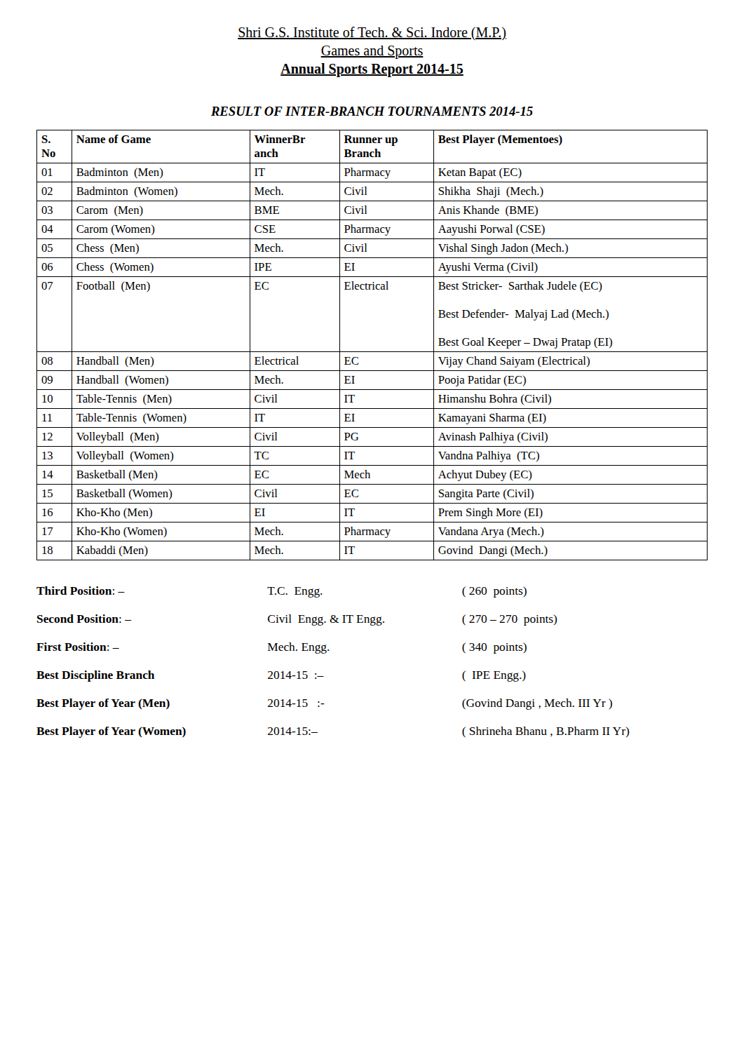Shri G.S. Institute of Tech. & Sci. Indore (M.P.)
Games and Sports
Annual Sports Report 2014-15
RESULT OF INTER-BRANCH TOURNAMENTS 2014-15
| S. No | Name of Game | WinnerBr anch | Runner up Branch | Best Player (Mementoes) |
| --- | --- | --- | --- | --- |
| 01 | Badminton (Men) | IT | Pharmacy | Ketan Bapat (EC) |
| 02 | Badminton (Women) | Mech. | Civil | Shikha Shaji (Mech.) |
| 03 | Carom (Men) | BME | Civil | Anis Khande (BME) |
| 04 | Carom (Women) | CSE | Pharmacy | Aayushi Porwal (CSE) |
| 05 | Chess (Men) | Mech. | Civil | Vishal Singh Jadon (Mech.) |
| 06 | Chess (Women) | IPE | EI | Ayushi Verma (Civil) |
| 07 | Football (Men) | EC | Electrical | Best Stricker- Sarthak Judele (EC) Best Defender- Malyaj Lad (Mech.) Best Goal Keeper – Dwaj Pratap (EI) |
| 08 | Handball (Men) | Electrical | EC | Vijay Chand Saiyam (Electrical) |
| 09 | Handball (Women) | Mech. | EI | Pooja Patidar (EC) |
| 10 | Table-Tennis (Men) | Civil | IT | Himanshu Bohra (Civil) |
| 11 | Table-Tennis (Women) | IT | EI | Kamayani Sharma (EI) |
| 12 | Volleyball (Men) | Civil | PG | Avinash Palhiya (Civil) |
| 13 | Volleyball (Women) | TC | IT | Vandna Palhiya (TC) |
| 14 | Basketball (Men) | EC | Mech | Achyut Dubey (EC) |
| 15 | Basketball (Women) | Civil | EC | Sangita Parte (Civil) |
| 16 | Kho-Kho (Men) | EI | IT | Prem Singh More (EI) |
| 17 | Kho-Kho (Women) | Mech. | Pharmacy | Vandana Arya (Mech.) |
| 18 | Kabaddi (Men) | Mech. | IT | Govind Dangi (Mech.) |
Third Position: –
T.C. Engg.
( 260 points)
Second Position: –
Civil Engg. & IT Engg.
( 270 – 270 points)
First Position: –
Mech. Engg.
( 340 points)
Best Discipline Branch
2014-15 :–
( IPE Engg.)
Best Player of Year (Men)
2014-15 :-
(Govind Dangi , Mech. III Yr )
Best Player of Year (Women)
2014-15:–
( Shrineha Bhanu , B.Pharm II Yr)